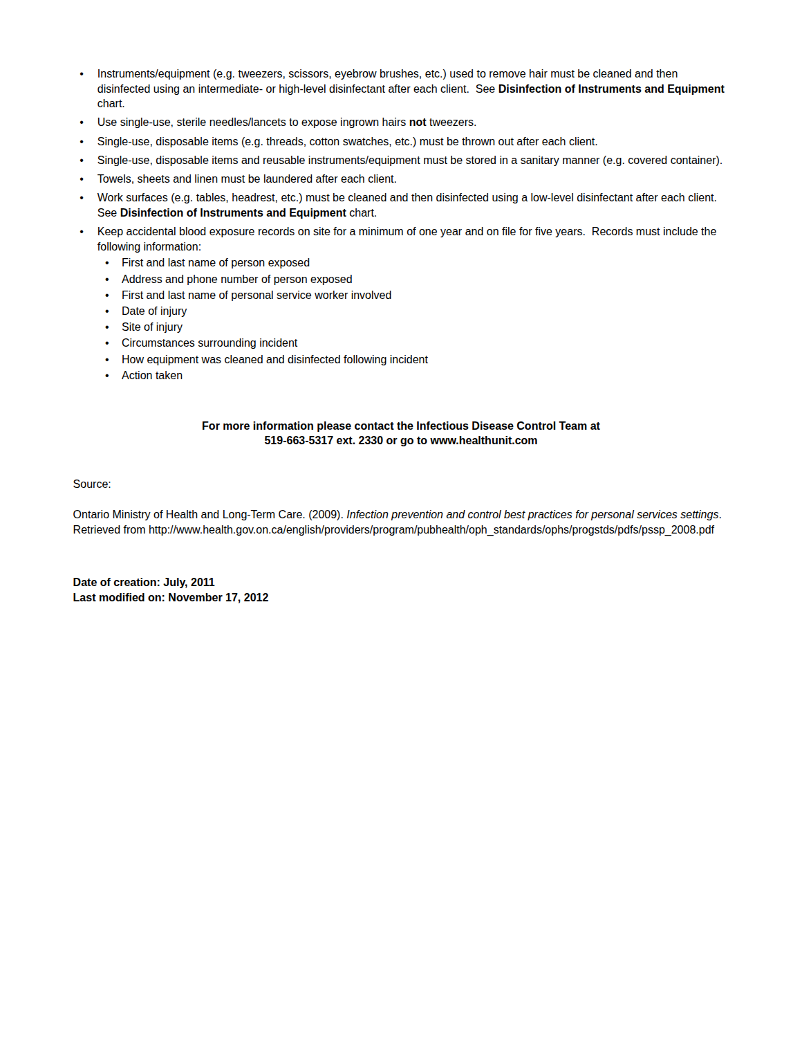Instruments/equipment (e.g. tweezers, scissors, eyebrow brushes, etc.) used to remove hair must be cleaned and then disinfected using an intermediate- or high-level disinfectant after each client. See Disinfection of Instruments and Equipment chart.
Use single-use, sterile needles/lancets to expose ingrown hairs not tweezers.
Single-use, disposable items (e.g. threads, cotton swatches, etc.) must be thrown out after each client.
Single-use, disposable items and reusable instruments/equipment must be stored in a sanitary manner (e.g. covered container).
Towels, sheets and linen must be laundered after each client.
Work surfaces (e.g. tables, headrest, etc.) must be cleaned and then disinfected using a low-level disinfectant after each client. See Disinfection of Instruments and Equipment chart.
Keep accidental blood exposure records on site for a minimum of one year and on file for five years. Records must include the following information:
First and last name of person exposed
Address and phone number of person exposed
First and last name of personal service worker involved
Date of injury
Site of injury
Circumstances surrounding incident
How equipment was cleaned and disinfected following incident
Action taken
For more information please contact the Infectious Disease Control Team at
519-663-5317 ext. 2330 or go to www.healthunit.com
Source:
Ontario Ministry of Health and Long-Term Care. (2009). Infection prevention and control best practices for personal services settings. Retrieved from http://www.health.gov.on.ca/english/providers/program/pubhealth/oph_standards/ophs/progstds/pdfs/pssp_2008.pdf
Date of creation: July, 2011
Last modified on: November 17, 2012